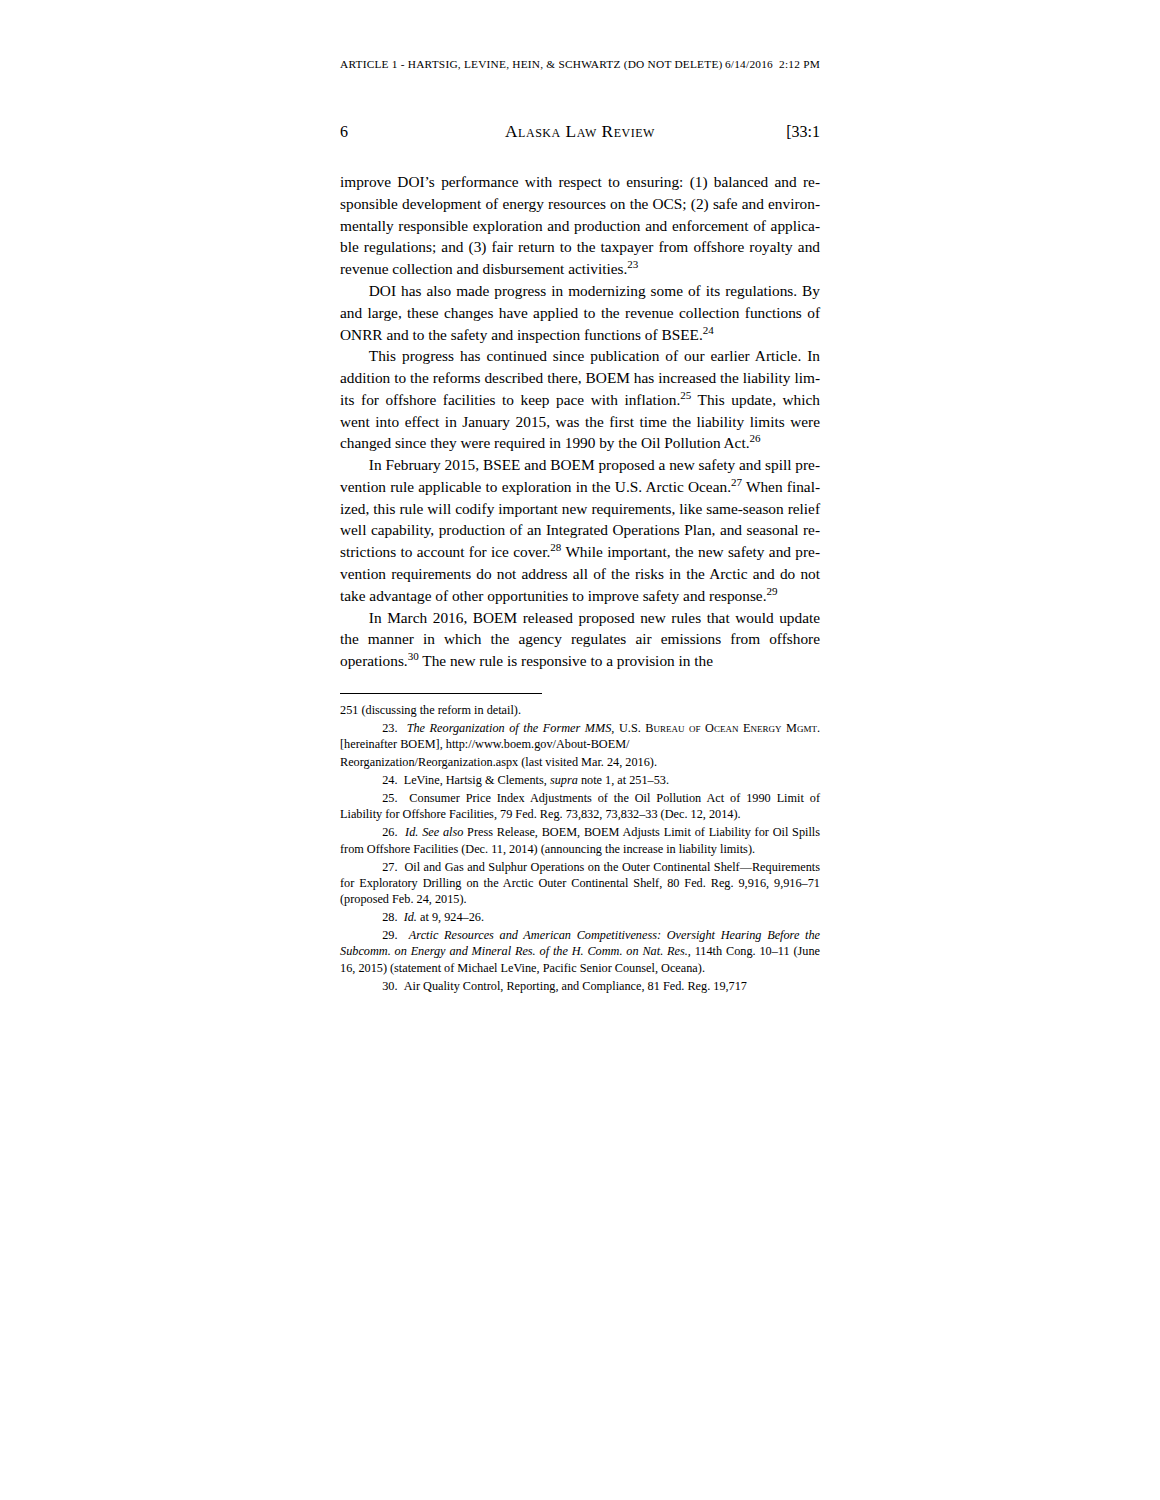Article 1 - Hartsig, Levine, Hein, & Schwartz (Do Not Delete) 6/14/2016 2:12 PM
6 Alaska Law Review [33:1
improve DOI’s performance with respect to ensuring: (1) balanced and responsible development of energy resources on the OCS; (2) safe and environmentally responsible exploration and production and enforcement of applicable regulations; and (3) fair return to the taxpayer from offshore royalty and revenue collection and disbursement activities.23
DOI has also made progress in modernizing some of its regulations. By and large, these changes have applied to the revenue collection functions of ONRR and to the safety and inspection functions of BSEE.24
This progress has continued since publication of our earlier Article. In addition to the reforms described there, BOEM has increased the liability limits for offshore facilities to keep pace with inflation.25 This update, which went into effect in January 2015, was the first time the liability limits were changed since they were required in 1990 by the Oil Pollution Act.26
In February 2015, BSEE and BOEM proposed a new safety and spill prevention rule applicable to exploration in the U.S. Arctic Ocean.27 When finalized, this rule will codify important new requirements, like same-season relief well capability, production of an Integrated Operations Plan, and seasonal restrictions to account for ice cover.28 While important, the new safety and prevention requirements do not address all of the risks in the Arctic and do not take advantage of other opportunities to improve safety and response.29
In March 2016, BOEM released proposed new rules that would update the manner in which the agency regulates air emissions from offshore operations.30 The new rule is responsive to a provision in the
251 (discussing the reform in detail).
23. The Reorganization of the Former MMS, U.S. Bureau of Ocean Energy Mgmt. [hereinafter BOEM], http://www.boem.gov/About-BOEM/
Reorganization/Reorganization.aspx (last visited Mar. 24, 2016).
24. LeVine, Hartsig & Clements, supra note 1, at 251–53.
25. Consumer Price Index Adjustments of the Oil Pollution Act of 1990 Limit of Liability for Offshore Facilities, 79 Fed. Reg. 73,832, 73,832–33 (Dec. 12, 2014).
26. Id. See also Press Release, BOEM, BOEM Adjusts Limit of Liability for Oil Spills from Offshore Facilities (Dec. 11, 2014) (announcing the increase in liability limits).
27. Oil and Gas and Sulphur Operations on the Outer Continental Shelf—Requirements for Exploratory Drilling on the Arctic Outer Continental Shelf, 80 Fed. Reg. 9,916, 9,916–71 (proposed Feb. 24, 2015).
28. Id. at 9, 924–26.
29. Arctic Resources and American Competitiveness: Oversight Hearing Before the Subcomm. on Energy and Mineral Res. of the H. Comm. on Nat. Res., 114th Cong. 10–11 (June 16, 2015) (statement of Michael LeVine, Pacific Senior Counsel, Oceana).
30. Air Quality Control, Reporting, and Compliance, 81 Fed. Reg. 19,717